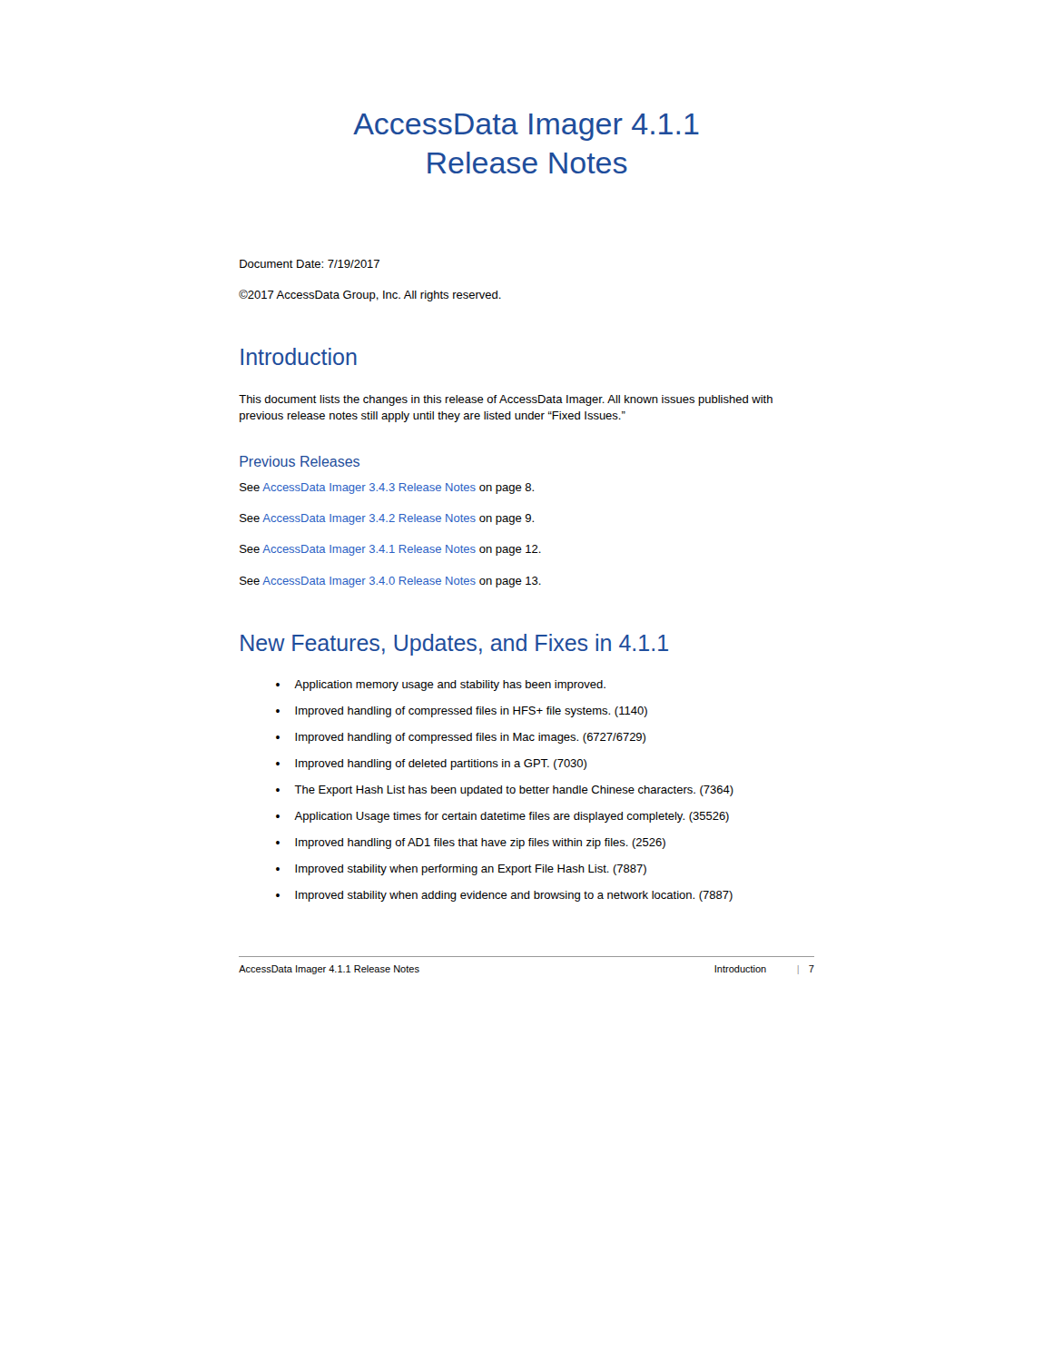AccessData Imager 4.1.1
Release Notes
Document Date: 7/19/2017
©2017 AccessData Group, Inc. All rights reserved.
Introduction
This document lists the changes in this release of AccessData Imager. All known issues published with previous release notes still apply until they are listed under “Fixed Issues.”
Previous Releases
See AccessData Imager 3.4.3 Release Notes on page 8.
See AccessData Imager 3.4.2 Release Notes on page 9.
See AccessData Imager 3.4.1 Release Notes on page 12.
See AccessData Imager 3.4.0 Release Notes on page 13.
New Features, Updates, and Fixes in 4.1.1
Application memory usage and stability has been improved.
Improved handling of compressed files in HFS+ file systems. (1140)
Improved handling of compressed files in Mac images. (6727/6729)
Improved handling of deleted partitions in a GPT. (7030)
The Export Hash List has been updated to better handle Chinese characters. (7364)
Application Usage times for certain datetime files are displayed completely. (35526)
Improved handling of AD1 files that have zip files within zip files. (2526)
Improved stability when performing an Export File Hash List. (7887)
Improved stability when adding evidence and browsing to a network location. (7887)
AccessData Imager 4.1.1 Release Notes
Introduction
|7